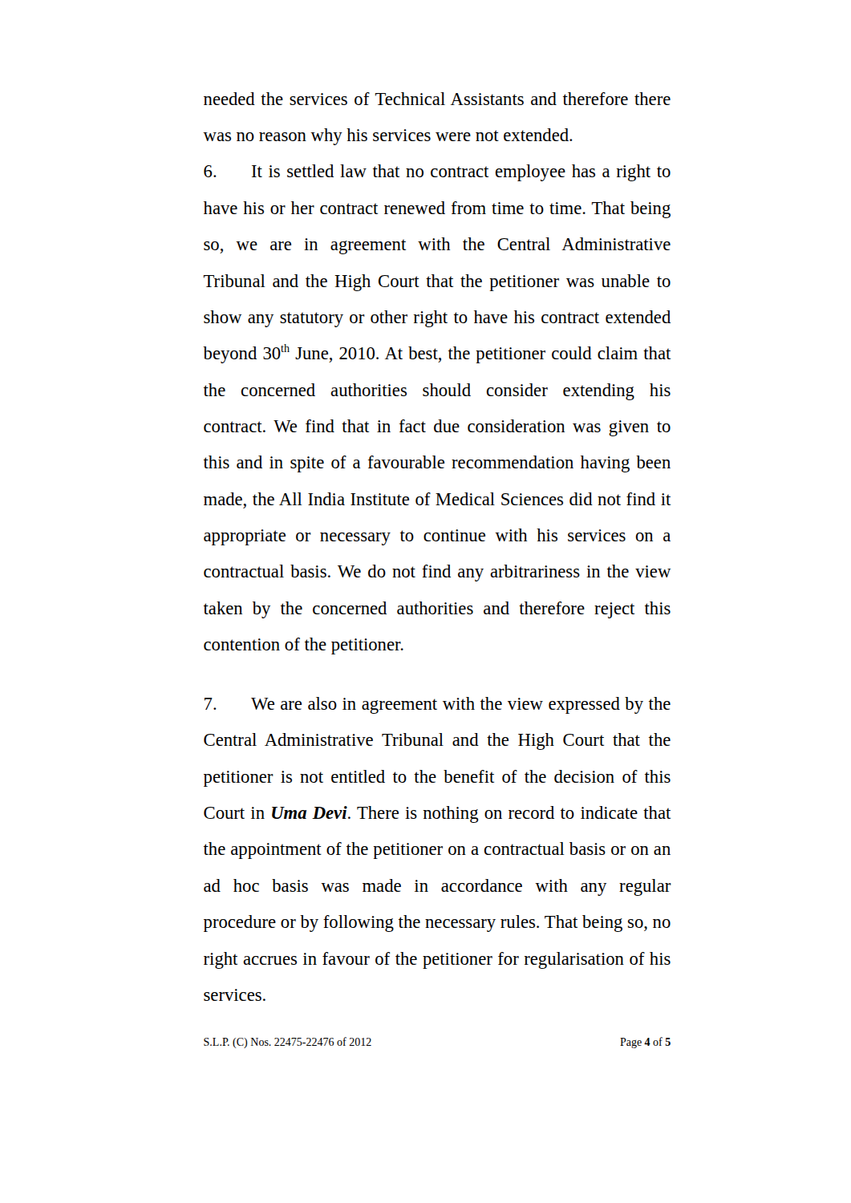needed the services of Technical Assistants and therefore there was no reason why his services were not extended.
6. It is settled law that no contract employee has a right to have his or her contract renewed from time to time. That being so, we are in agreement with the Central Administrative Tribunal and the High Court that the petitioner was unable to show any statutory or other right to have his contract extended beyond 30th June, 2010. At best, the petitioner could claim that the concerned authorities should consider extending his contract. We find that in fact due consideration was given to this and in spite of a favourable recommendation having been made, the All India Institute of Medical Sciences did not find it appropriate or necessary to continue with his services on a contractual basis. We do not find any arbitrariness in the view taken by the concerned authorities and therefore reject this contention of the petitioner.
7. We are also in agreement with the view expressed by the Central Administrative Tribunal and the High Court that the petitioner is not entitled to the benefit of the decision of this Court in Uma Devi. There is nothing on record to indicate that the appointment of the petitioner on a contractual basis or on an ad hoc basis was made in accordance with any regular procedure or by following the necessary rules. That being so, no right accrues in favour of the petitioner for regularisation of his services.
S.L.P. (C) Nos. 22475-22476 of 2012
Page 4 of 5